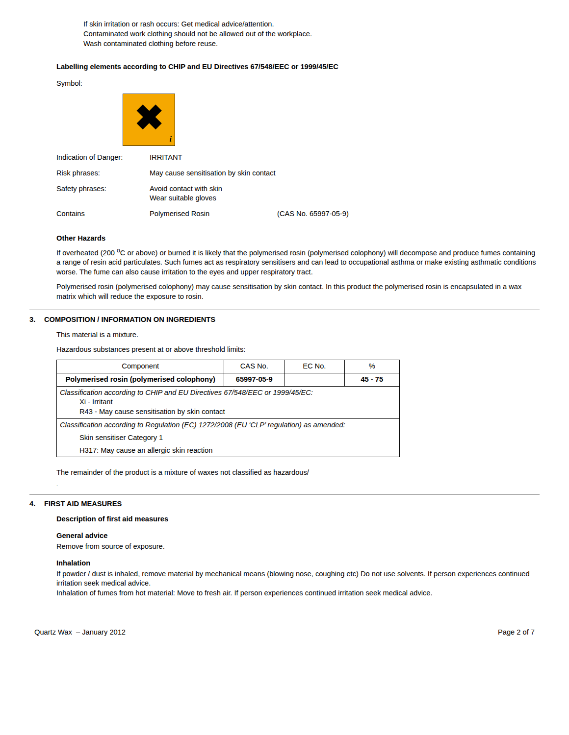If skin irritation or rash occurs: Get medical advice/attention.
Contaminated work clothing should not be allowed out of the workplace.
Wash contaminated clothing before reuse.
Labelling elements according to CHIP and EU Directives 67/548/EEC or 1999/45/EC
Symbol:
✖ i
| Indication of Danger: | IRRITANT | |
| Risk phrases: | May cause sensitisation by skin contact |
| Safety phrases: | Avoid contact with skin Wear suitable gloves |
| Contains | Polymerised Rosin | (CAS No. 65997-05-9) |
Other Hazards
If overheated (200 oC or above) or burned it is likely that the polymerised rosin (polymerised colophony) will decompose and produce fumes containing a range of resin acid particulates. Such fumes act as respiratory sensitisers and can lead to occupational asthma or make existing asthmatic conditions worse. The fume can also cause irritation to the eyes and upper respiratory tract.
Polymerised rosin (polymerised colophony) may cause sensitisation by skin contact. In this product the polymerised rosin is encapsulated in a wax matrix which will reduce the exposure to rosin.
3. COMPOSITION / INFORMATION ON INGREDIENTS
This material is a mixture.
Hazardous substances present at or above threshold limits:
| Component | CAS No. | EC No. | % |
| Polymerised rosin (polymerised colophony) | 65997-05-9 | | 45 - 75 |
| Classification according to CHIP and EU Directives 67/548/EEC or 1999/45/EC: Xi - Irritant R43 - May cause sensitisation by skin contact |
| Classification according to Regulation (EC) 1272/2008 (EU ‘CLP’ regulation) as amended: Skin sensitiser Category 1 H317: May cause an allergic skin reaction |
The remainder of the product is a mixture of waxes not classified as hazardous/
.
4. FIRST AID MEASURES
Description of first aid measures
General advice
Remove from source of exposure.
Inhalation
If powder / dust is inhaled, remove material by mechanical means (blowing nose, coughing etc) Do not use solvents. If person experiences continued irritation seek medical advice.
Inhalation of fumes from hot material: Move to fresh air. If person experiences continued irritation seek medical advice.
Quartz Wax – January 2012 Page 2 of 7